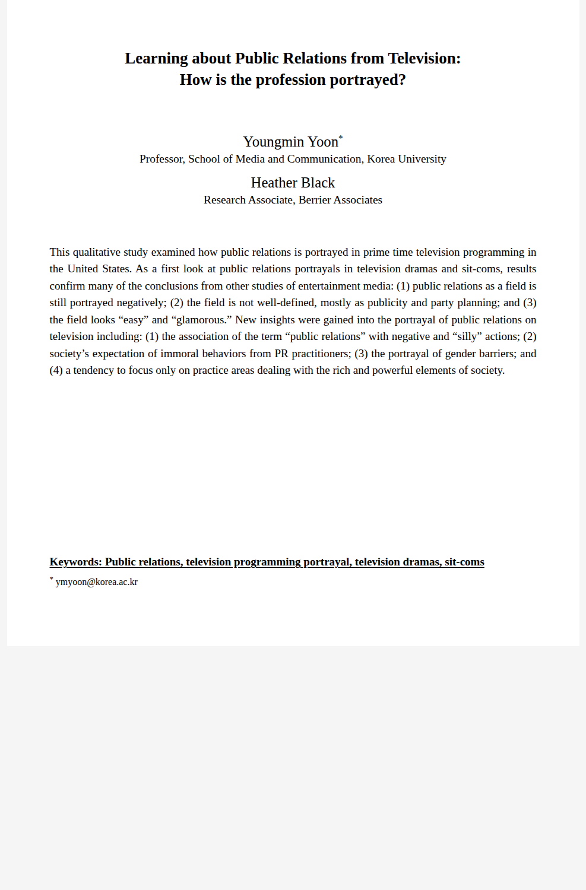Learning about Public Relations from Television:
How is the profession portrayed?
Youngmin Yoon*
Professor, School of Media and Communication, Korea University
Heather Black
Research Associate, Berrier Associates
This qualitative study examined how public relations is portrayed in prime time television programming in the United States. As a first look at public relations portrayals in television dramas and sit-coms, results confirm many of the conclusions from other studies of entertainment media: (1) public relations as a field is still portrayed negatively; (2) the field is not well-defined, mostly as publicity and party planning; and (3) the field looks “easy” and “glamorous.” New insights were gained into the portrayal of public relations on television including: (1) the association of the term “public relations” with negative and “silly” actions; (2) society’s expectation of immoral behaviors from PR practitioners; (3) the portrayal of gender barriers; and (4) a tendency to focus only on practice areas dealing with the rich and powerful elements of society.
Keywords: Public relations, television programming portrayal, television dramas, sit-coms
* ymyoon@korea.ac.kr